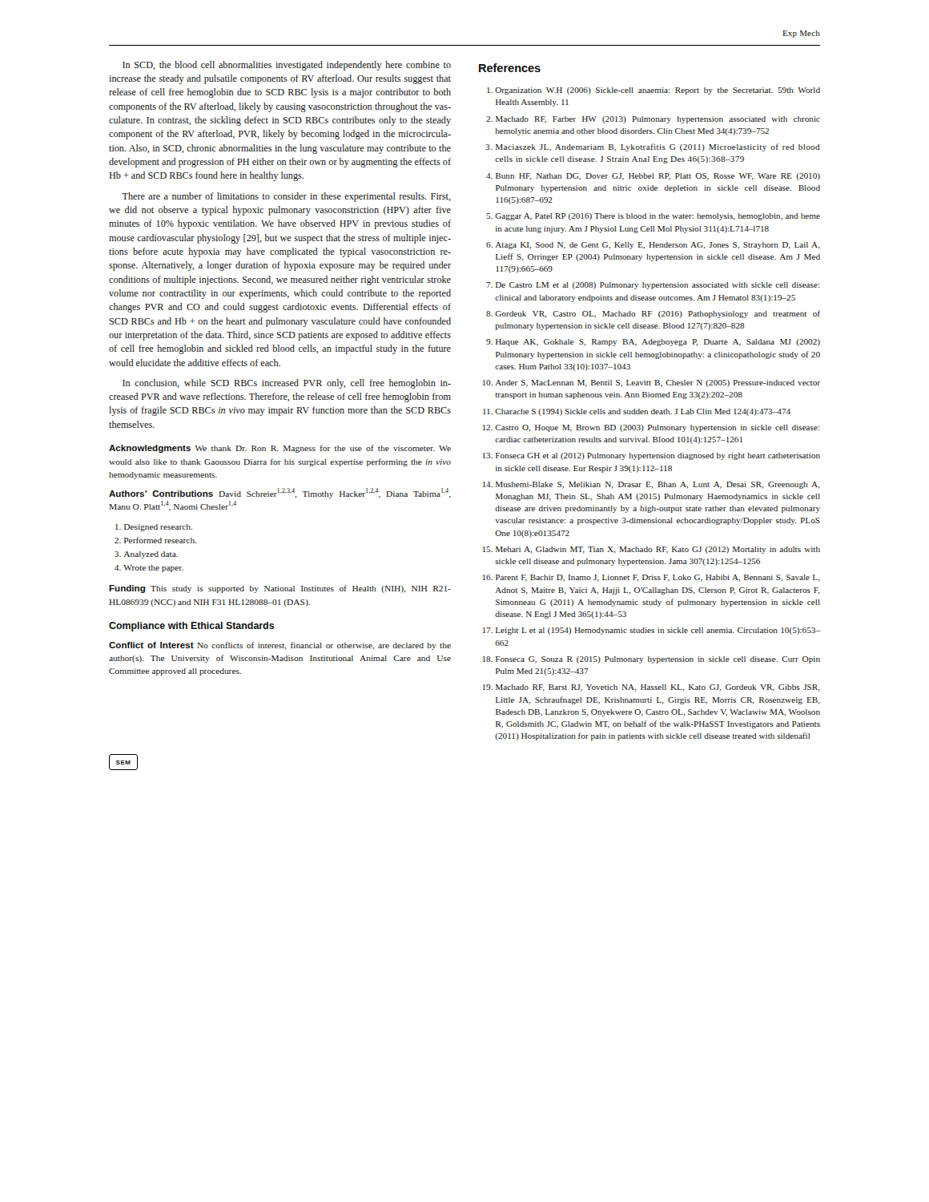Exp Mech
In SCD, the blood cell abnormalities investigated independently here combine to increase the steady and pulsatile components of RV afterload. Our results suggest that release of cell free hemoglobin due to SCD RBC lysis is a major contributor to both components of the RV afterload, likely by causing vasoconstriction throughout the vasculature. In contrast, the sickling defect in SCD RBCs contributes only to the steady component of the RV afterload, PVR, likely by becoming lodged in the microcirculation. Also, in SCD, chronic abnormalities in the lung vasculature may contribute to the development and progression of PH either on their own or by augmenting the effects of Hb + and SCD RBCs found here in healthy lungs.
There are a number of limitations to consider in these experimental results. First, we did not observe a typical hypoxic pulmonary vasoconstriction (HPV) after five minutes of 10% hypoxic ventilation. We have observed HPV in previous studies of mouse cardiovascular physiology [29], but we suspect that the stress of multiple injections before acute hypoxia may have complicated the typical vasoconstriction response. Alternatively, a longer duration of hypoxia exposure may be required under conditions of multiple injections. Second, we measured neither right ventricular stroke volume nor contractility in our experiments, which could contribute to the reported changes PVR and CO and could suggest cardiotoxic events. Differential effects of SCD RBCs and Hb + on the heart and pulmonary vasculature could have confounded our interpretation of the data. Third, since SCD patients are exposed to additive effects of cell free hemoglobin and sickled red blood cells, an impactful study in the future would elucidate the additive effects of each.
In conclusion, while SCD RBCs increased PVR only, cell free hemoglobin increased PVR and wave reflections. Therefore, the release of cell free hemoglobin from lysis of fragile SCD RBCs in vivo may impair RV function more than the SCD RBCs themselves.
Acknowledgments We thank Dr. Ron R. Magness for the use of the viscometer. We would also like to thank Gaoussou Diarra for his surgical expertise performing the in vivo hemodynamic measurements.
Authors’ Contributions David Schreier1,2,3,4, Timothy Hacker1,2,4, Diana Tabima1,4, Manu O. Platt1,4, Naomi Chesler1,4
Designed research.
Performed research.
Analyzed data.
Wrote the paper.
Funding This study is supported by National Institutes of Health (NIH), NIH R21-HL086939 (NCC) and NIH F31 HL128088–01 (DAS).
Compliance with Ethical Standards
Conflict of Interest No conflicts of interest, financial or otherwise, are declared by the author(s). The University of Wisconsin-Madison Institutional Animal Care and Use Committee approved all procedures.
References
Organization W.H (2006) Sickle-cell anaemia: Report by the Secretariat. 59th World Health Assembly. 11
Machado RF, Farber HW (2013) Pulmonary hypertension associated with chronic hemolytic anemia and other blood disorders. Clin Chest Med 34(4):739–752
Maciaszek JL, Andemariam B, Lykotrafitis G (2011) Microelasticity of red blood cells in sickle cell disease. J Strain Anal Eng Des 46(5):368–379
Bunn HF, Nathan DG, Dover GJ, Hebbel RP, Platt OS, Rosse WF, Ware RE (2010) Pulmonary hypertension and nitric oxide depletion in sickle cell disease. Blood 116(5):687–692
Gaggar A, Patel RP (2016) There is blood in the water: hemolysis, hemoglobin, and heme in acute lung injury. Am J Physiol Lung Cell Mol Physiol 311(4):L714–l718
Ataga KI, Sood N, de Gent G, Kelly E, Henderson AG, Jones S, Strayhorn D, Lail A, Lieff S, Orringer EP (2004) Pulmonary hypertension in sickle cell disease. Am J Med 117(9):665–669
De Castro LM et al (2008) Pulmonary hypertension associated with sickle cell disease: clinical and laboratory endpoints and disease outcomes. Am J Hematol 83(1):19–25
Gordeuk VR, Castro OL, Machado RF (2016) Pathophysiology and treatment of pulmonary hypertension in sickle cell disease. Blood 127(7):820–828
Haque AK, Gokhale S, Rampy BA, Adegboyega P, Duarte A, Saldana MJ (2002) Pulmonary hypertension in sickle cell hemoglobinopathy: a clinicopathologic study of 20 cases. Hum Pathol 33(10):1037–1043
Ander S, MacLennan M, Bentil S, Leavitt B, Chesler N (2005) Pressure-induced vector transport in human saphenous vein. Ann Biomed Eng 33(2):202–208
Charache S (1994) Sickle cells and sudden death. J Lab Clin Med 124(4):473–474
Castro O, Hoque M, Brown BD (2003) Pulmonary hypertension in sickle cell disease: cardiac catheterization results and survival. Blood 101(4):1257–1261
Fonseca GH et al (2012) Pulmonary hypertension diagnosed by right heart catheterisation in sickle cell disease. Eur Respir J 39(1):112–118
Mushemi-Blake S, Melikian N, Drasar E, Bhan A, Lunt A, Desai SR, Greenough A, Monaghan MJ, Thein SL, Shah AM (2015) Pulmonary Haemodynamics in sickle cell disease are driven predominantly by a high-output state rather than elevated pulmonary vascular resistance: a prospective 3-dimensional echocardiography/Doppler study. PLoS One 10(8):e0135472
Mehari A, Gladwin MT, Tian X, Machado RF, Kato GJ (2012) Mortality in adults with sickle cell disease and pulmonary hypertension. Jama 307(12):1254–1256
Parent F, Bachir D, Inamo J, Lionnet F, Driss F, Loko G, Habibi A, Bennani S, Savale L, Adnot S, Maitre B, Yaïci A, Hajji L, O'Callaghan DS, Clerson P, Girot R, Galacteros F, Simonneau G (2011) A hemodynamic study of pulmonary hypertension in sickle cell disease. N Engl J Med 365(1):44–53
Leight L et al (1954) Hemodynamic studies in sickle cell anemia. Circulation 10(5):653–662
Fonseca G, Souza R (2015) Pulmonary hypertension in sickle cell disease. Curr Opin Pulm Med 21(5):432–437
Machado RF, Barst RJ, Yovetich NA, Hassell KL, Kato GJ, Gordeuk VR, Gibbs JSR, Little JA, Schraufnagel DE, Krishnamurti L, Girgis RE, Morris CR, Rosenzweig EB, Badesch DB, Lanzkron S, Onyekwere O, Castro OL, Sachdev V, Waclawiw MA, Woolson R, Goldsmith JC, Gladwin MT, on behalf of the walk-PHaSST Investigators and Patients (2011) Hospitalization for pain in patients with sickle cell disease treated with sildenafil
SEM